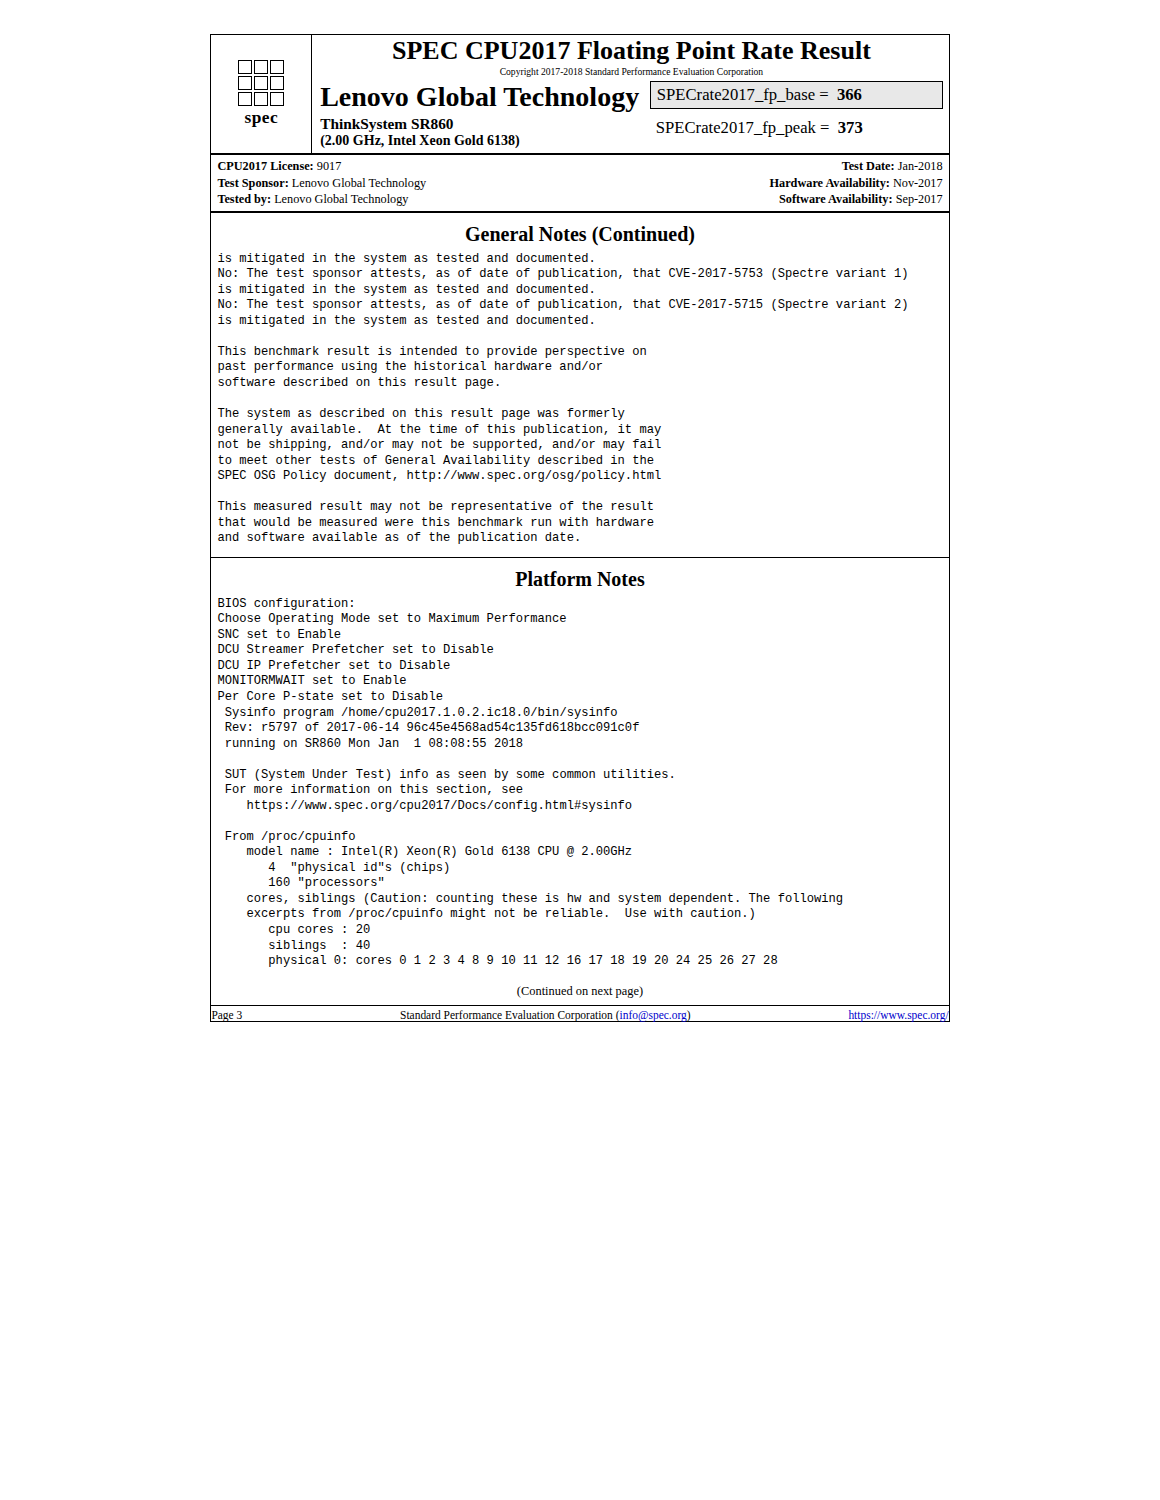spec
SPEC CPU2017 Floating Point Rate Result
Copyright 2017-2018 Standard Performance Evaluation Corporation
Lenovo Global Technology
ThinkSystem SR860
(2.00 GHz, Intel Xeon Gold 6138)
SPECrate2017_fp_base = 366
SPECrate2017_fp_peak = 373
CPU2017 License: 9017
Test Sponsor: Lenovo Global Technology
Tested by: Lenovo Global Technology
Test Date: Jan-2018
Hardware Availability: Nov-2017
Software Availability: Sep-2017
General Notes (Continued)
is mitigated in the system as tested and documented.
No: The test sponsor attests, as of date of publication, that CVE-2017-5753 (Spectre variant 1)
is mitigated in the system as tested and documented.
No: The test sponsor attests, as of date of publication, that CVE-2017-5715 (Spectre variant 2)
is mitigated in the system as tested and documented.

This benchmark result is intended to provide perspective on
past performance using the historical hardware and/or
software described on this result page.

The system as described on this result page was formerly
generally available.  At the time of this publication, it may
not be shipping, and/or may not be supported, and/or may fail
to meet other tests of General Availability described in the
SPEC OSG Policy document, http://www.spec.org/osg/policy.html

This measured result may not be representative of the result
that would be measured were this benchmark run with hardware
and software available as of the publication date.
Platform Notes
BIOS configuration:
Choose Operating Mode set to Maximum Performance
SNC set to Enable
DCU Streamer Prefetcher set to Disable
DCU IP Prefetcher set to Disable
MONITORMWAIT set to Enable
Per Core P-state set to Disable
 Sysinfo program /home/cpu2017.1.0.2.ic18.0/bin/sysinfo
 Rev: r5797 of 2017-06-14 96c45e4568ad54c135fd618bcc091c0f
 running on SR860 Mon Jan  1 08:08:55 2018

 SUT (System Under Test) info as seen by some common utilities.
 For more information on this section, see
    https://www.spec.org/cpu2017/Docs/config.html#sysinfo

 From /proc/cpuinfo
    model name : Intel(R) Xeon(R) Gold 6138 CPU @ 2.00GHz
       4  "physical id"s (chips)
       160 "processors"
    cores, siblings (Caution: counting these is hw and system dependent. The following
    excerpts from /proc/cpuinfo might not be reliable.  Use with caution.)
       cpu cores : 20
       siblings  : 40
       physical 0: cores 0 1 2 3 4 8 9 10 11 12 16 17 18 19 20 24 25 26 27 28
(Continued on next page)
Page 3
Standard Performance Evaluation Corporation (info@spec.org)
https://www.spec.org/